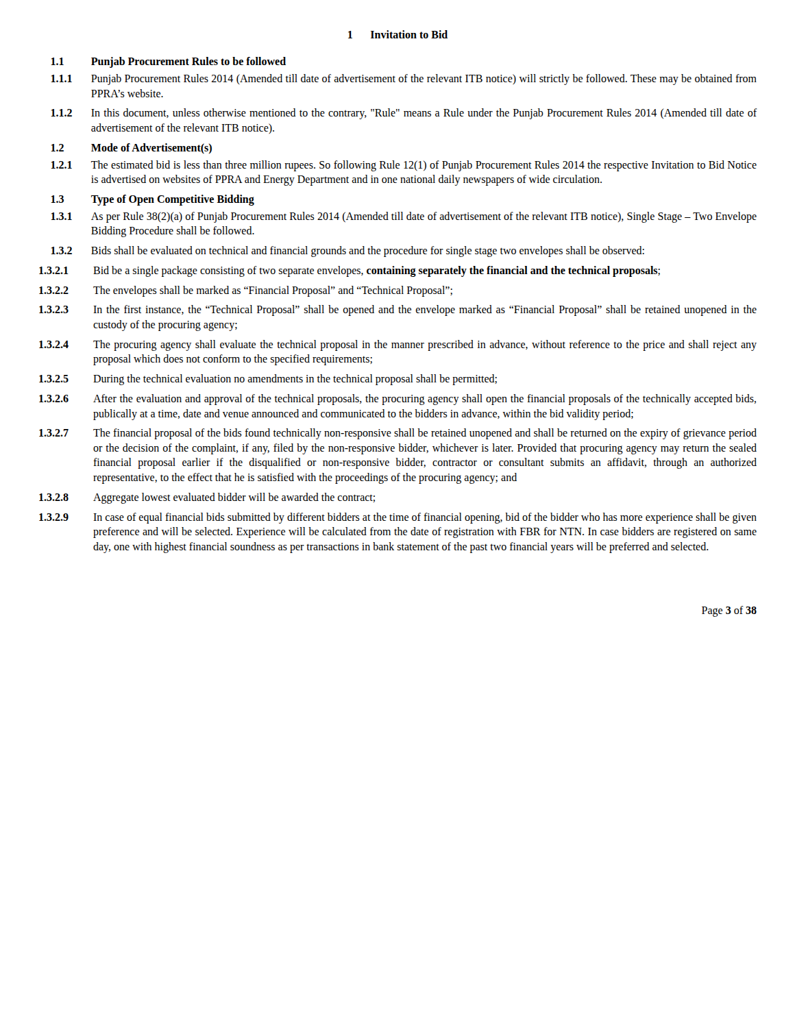1 Invitation to Bid
1.1
Punjab Procurement Rules to be followed
1.1.1
Punjab Procurement Rules 2014 (Amended till date of advertisement of the relevant ITB notice) will strictly be followed. These may be obtained from PPRA’s website.
1.1.2
In this document, unless otherwise mentioned to the contrary, "Rule" means a Rule under the Punjab Procurement Rules 2014 (Amended till date of advertisement of the relevant ITB notice).
1.2
Mode of Advertisement(s)
1.2.1
The estimated bid is less than three million rupees. So following Rule 12(1) of Punjab Procurement Rules 2014 the respective Invitation to Bid Notice is advertised on websites of PPRA and Energy Department and in one national daily newspapers of wide circulation.
1.3
Type of Open Competitive Bidding
1.3.1
As per Rule 38(2)(a) of Punjab Procurement Rules 2014 (Amended till date of advertisement of the relevant ITB notice), Single Stage – Two Envelope Bidding Procedure shall be followed.
1.3.2
Bids shall be evaluated on technical and financial grounds and the procedure for single stage two envelopes shall be observed:
1.3.2.1
Bid be a single package consisting of two separate envelopes, containing separately the financial and the technical proposals;
1.3.2.2
The envelopes shall be marked as “Financial Proposal” and “Technical Proposal”;
1.3.2.3
In the first instance, the “Technical Proposal” shall be opened and the envelope marked as “Financial Proposal” shall be retained unopened in the custody of the procuring agency;
1.3.2.4
The procuring agency shall evaluate the technical proposal in the manner prescribed in advance, without reference to the price and shall reject any proposal which does not conform to the specified requirements;
1.3.2.5
During the technical evaluation no amendments in the technical proposal shall be permitted;
1.3.2.6
After the evaluation and approval of the technical proposals, the procuring agency shall open the financial proposals of the technically accepted bids, publically at a time, date and venue announced and communicated to the bidders in advance, within the bid validity period;
1.3.2.7
The financial proposal of the bids found technically non-responsive shall be retained unopened and shall be returned on the expiry of grievance period or the decision of the complaint, if any, filed by the non-responsive bidder, whichever is later. Provided that procuring agency may return the sealed financial proposal earlier if the disqualified or non-responsive bidder, contractor or consultant submits an affidavit, through an authorized representative, to the effect that he is satisfied with the proceedings of the procuring agency; and
1.3.2.8
Aggregate lowest evaluated bidder will be awarded the contract;
1.3.2.9
In case of equal financial bids submitted by different bidders at the time of financial opening, bid of the bidder who has more experience shall be given preference and will be selected. Experience will be calculated from the date of registration with FBR for NTN. In case bidders are registered on same day, one with highest financial soundness as per transactions in bank statement of the past two financial years will be preferred and selected.
Page 3 of 38